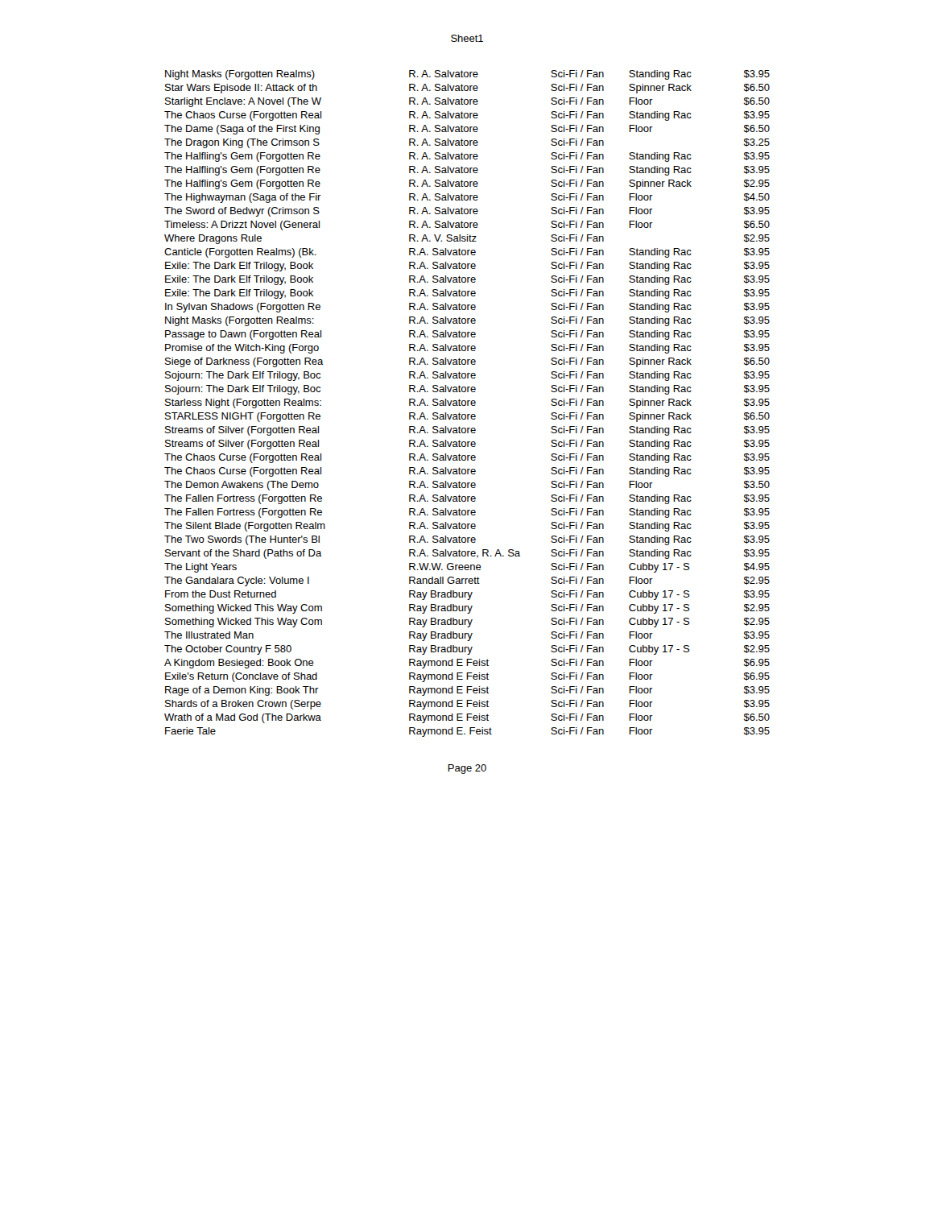Sheet1
| Night Masks (Forgotten Realms) | R. A. Salvatore | Sci-Fi / Fan | Standing Rac | $3.95 |
| Star Wars Episode II: Attack of th | R. A. Salvatore | Sci-Fi / Fan | Spinner Rack | $6.50 |
| Starlight Enclave: A Novel (The W | R. A. Salvatore | Sci-Fi / Fan | Floor | $6.50 |
| The Chaos Curse (Forgotten Real | R. A. Salvatore | Sci-Fi / Fan | Standing Rac | $3.95 |
| The Dame (Saga of the First King | R. A. Salvatore | Sci-Fi / Fan | Floor | $6.50 |
| The Dragon King (The Crimson S | R. A. Salvatore | Sci-Fi / Fan | | $3.25 |
| The Halfling's Gem (Forgotten Re | R. A. Salvatore | Sci-Fi / Fan | Standing Rac | $3.95 |
| The Halfling's Gem (Forgotten Re | R. A. Salvatore | Sci-Fi / Fan | Standing Rac | $3.95 |
| The Halfling's Gem (Forgotten Re | R. A. Salvatore | Sci-Fi / Fan | Spinner Rack | $2.95 |
| The Highwayman (Saga of the Fir | R. A. Salvatore | Sci-Fi / Fan | Floor | $4.50 |
| The Sword of Bedwyr (Crimson S | R. A. Salvatore | Sci-Fi / Fan | Floor | $3.95 |
| Timeless: A Drizzt Novel (General | R. A. Salvatore | Sci-Fi / Fan | Floor | $6.50 |
| Where Dragons Rule | R. A. V. Salsitz | Sci-Fi / Fan | | $2.95 |
| Canticle (Forgotten Realms) (Bk. | R.A. Salvatore | Sci-Fi / Fan | Standing Rac | $3.95 |
| Exile: The Dark Elf Trilogy, Book | R.A. Salvatore | Sci-Fi / Fan | Standing Rac | $3.95 |
| Exile: The Dark Elf Trilogy, Book | R.A. Salvatore | Sci-Fi / Fan | Standing Rac | $3.95 |
| Exile: The Dark Elf Trilogy, Book | R.A. Salvatore | Sci-Fi / Fan | Standing Rac | $3.95 |
| In Sylvan Shadows (Forgotten Re | R.A. Salvatore | Sci-Fi / Fan | Standing Rac | $3.95 |
| Night Masks (Forgotten Realms: | R.A. Salvatore | Sci-Fi / Fan | Standing Rac | $3.95 |
| Passage to Dawn (Forgotten Real | R.A. Salvatore | Sci-Fi / Fan | Standing Rac | $3.95 |
| Promise of the Witch-King (Forgo | R.A. Salvatore | Sci-Fi / Fan | Standing Rac | $3.95 |
| Siege of Darkness (Forgotten Rea | R.A. Salvatore | Sci-Fi / Fan | Spinner Rack | $6.50 |
| Sojourn: The Dark Elf Trilogy, Boc | R.A. Salvatore | Sci-Fi / Fan | Standing Rac | $3.95 |
| Sojourn: The Dark Elf Trilogy, Boc | R.A. Salvatore | Sci-Fi / Fan | Standing Rac | $3.95 |
| Starless Night (Forgotten Realms: | R.A. Salvatore | Sci-Fi / Fan | Spinner Rack | $3.95 |
| STARLESS NIGHT (Forgotten Re | R.A. Salvatore | Sci-Fi / Fan | Spinner Rack | $6.50 |
| Streams of Silver (Forgotten Real | R.A. Salvatore | Sci-Fi / Fan | Standing Rac | $3.95 |
| Streams of Silver (Forgotten Real | R.A. Salvatore | Sci-Fi / Fan | Standing Rac | $3.95 |
| The Chaos Curse (Forgotten Real | R.A. Salvatore | Sci-Fi / Fan | Standing Rac | $3.95 |
| The Chaos Curse (Forgotten Real | R.A. Salvatore | Sci-Fi / Fan | Standing Rac | $3.95 |
| The Demon Awakens (The Demo | R.A. Salvatore | Sci-Fi / Fan | Floor | $3.50 |
| The Fallen Fortress (Forgotten Re | R.A. Salvatore | Sci-Fi / Fan | Standing Rac | $3.95 |
| The Fallen Fortress (Forgotten Re | R.A. Salvatore | Sci-Fi / Fan | Standing Rac | $3.95 |
| The Silent Blade (Forgotten Realm | R.A. Salvatore | Sci-Fi / Fan | Standing Rac | $3.95 |
| The Two Swords (The Hunter's Bl | R.A. Salvatore | Sci-Fi / Fan | Standing Rac | $3.95 |
| Servant of the Shard (Paths of Da | R.A. Salvatore, R. A. Sa | Sci-Fi / Fan | Standing Rac | $3.95 |
| The Light Years | R.W.W. Greene | Sci-Fi / Fan | Cubby 17 - S | $4.95 |
| The Gandalara Cycle: Volume I | Randall Garrett | Sci-Fi / Fan | Floor | $2.95 |
| From the Dust Returned | Ray Bradbury | Sci-Fi / Fan | Cubby 17 - S | $3.95 |
| Something Wicked This Way Com | Ray Bradbury | Sci-Fi / Fan | Cubby 17 - S | $2.95 |
| Something Wicked This Way Com | Ray Bradbury | Sci-Fi / Fan | Cubby 17 - S | $2.95 |
| The Illustrated Man | Ray Bradbury | Sci-Fi / Fan | Floor | $3.95 |
| The October Country F 580 | Ray Bradbury | Sci-Fi / Fan | Cubby 17 - S | $2.95 |
| A Kingdom Besieged: Book One | Raymond E Feist | Sci-Fi / Fan | Floor | $6.95 |
| Exile's Return (Conclave of Shad | Raymond E Feist | Sci-Fi / Fan | Floor | $6.95 |
| Rage of a Demon King: Book Thr | Raymond E Feist | Sci-Fi / Fan | Floor | $3.95 |
| Shards of a Broken Crown (Serpe | Raymond E Feist | Sci-Fi / Fan | Floor | $3.95 |
| Wrath of a Mad God (The Darkwa | Raymond E Feist | Sci-Fi / Fan | Floor | $6.50 |
| Faerie Tale | Raymond E. Feist | Sci-Fi / Fan | Floor | $3.95 |
Page 20